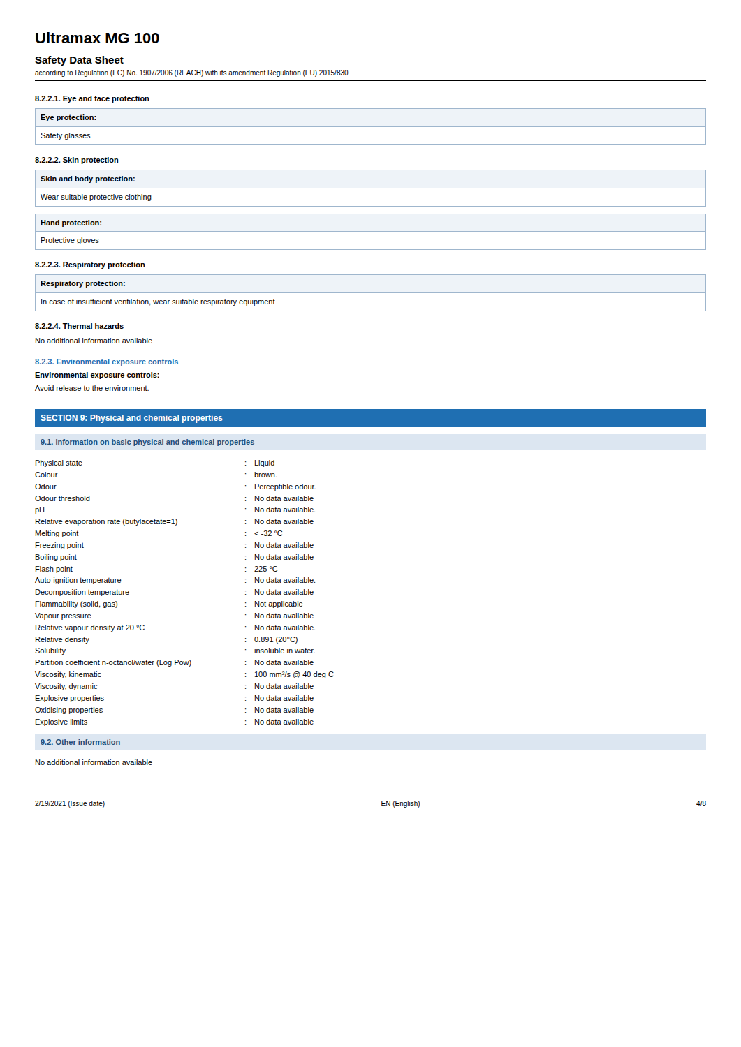Ultramax MG 100
Safety Data Sheet
according to Regulation (EC) No. 1907/2006 (REACH) with its amendment Regulation (EU) 2015/830
8.2.2.1. Eye and face protection
| Eye protection: |
| --- |
| Safety glasses |
8.2.2.2. Skin protection
| Skin and body protection: |
| --- |
| Wear suitable protective clothing |
| Hand protection: |
| --- |
| Protective gloves |
8.2.2.3. Respiratory protection
| Respiratory protection: |
| --- |
| In case of insufficient ventilation, wear suitable respiratory equipment |
8.2.2.4. Thermal hazards
No additional information available
8.2.3. Environmental exposure controls
Environmental exposure controls:
Avoid release to the environment.
SECTION 9: Physical and chemical properties
9.1. Information on basic physical and chemical properties
| Physical state | : | Liquid |
| Colour | : | brown. |
| Odour | : | Perceptible odour. |
| Odour threshold | : | No data available |
| pH | : | No data available. |
| Relative evaporation rate (butylacetate=1) | : | No data available |
| Melting point | : | < -32 °C |
| Freezing point | : | No data available |
| Boiling point | : | No data available |
| Flash point | : | 225 °C |
| Auto-ignition temperature | : | No data available. |
| Decomposition temperature | : | No data available |
| Flammability (solid, gas) | : | Not applicable |
| Vapour pressure | : | No data available |
| Relative vapour density at 20 °C | : | No data available. |
| Relative density | : | 0.891 (20°C) |
| Solubility | : | insoluble in water. |
| Partition coefficient n-octanol/water (Log Pow) | : | No data available |
| Viscosity, kinematic | : | 100 mm²/s @ 40 deg C |
| Viscosity, dynamic | : | No data available |
| Explosive properties | : | No data available |
| Oxidising properties | : | No data available |
| Explosive limits | : | No data available |
9.2. Other information
No additional information available
2/19/2021 (Issue date) EN (English) 4/8